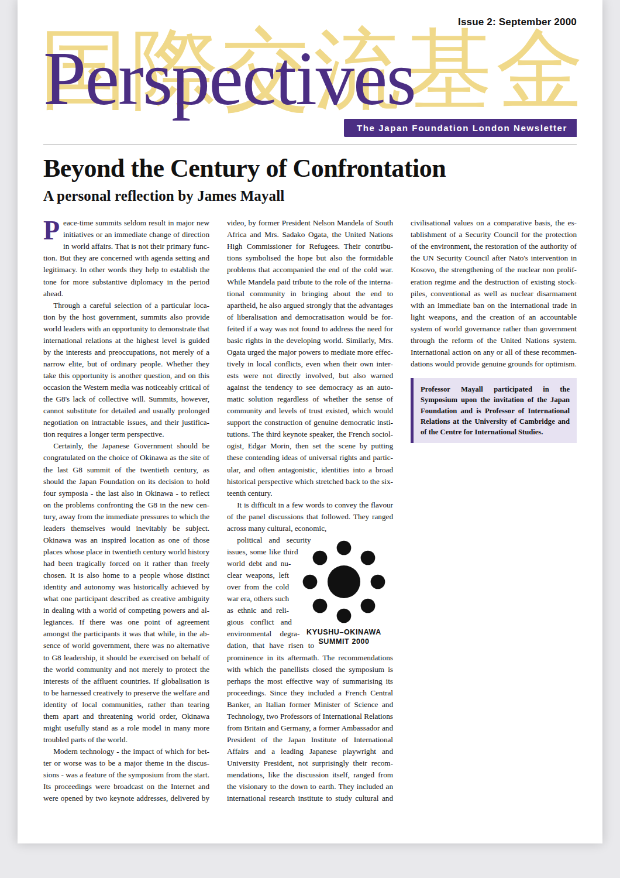Issue 2: September 2000
国際交流基金
Perspectives
The Japan Foundation London Newsletter
Beyond the Century of Confrontation
A personal reflection by James Mayall
Peace-time summits seldom result in major new initiatives or an immediate change of direction in world affairs. That is not their primary function. But they are concerned with agenda setting and legitimacy. In other words they help to establish the tone for more substantive diplomacy in the period ahead.
Through a careful selection of a particular location by the host government, summits also provide world leaders with an opportunity to demonstrate that international relations at the highest level is guided by the interests and preoccupations, not merely of a narrow elite, but of ordinary people. Whether they take this opportunity is another question, and on this occasion the Western media was noticeably critical of the G8's lack of collective will. Summits, however, cannot substitute for detailed and usually prolonged negotiation on intractable issues, and their justification requires a longer term perspective.
Certainly, the Japanese Government should be congratulated on the choice of Okinawa as the site of the last G8 summit of the twentieth century, as should the Japan Foundation on its decision to hold four symposia - the last also in Okinawa - to reflect on the problems confronting the G8 in the new century, away from the immediate pressures to which the leaders themselves would inevitably be subject. Okinawa was an inspired location as one of those places whose place in twentieth century world history had been tragically forced on it rather than freely chosen. It is also home to a people whose distinct identity and autonomy was historically achieved by what one participant described as creative ambiguity in dealing with a world of competing powers and allegiances. If there was one point of agreement amongst the participants it was that while, in the absence of world government, there was no alternative to G8 leadership, it should be exercised on behalf of the world community and not merely to protect the interests of the affluent countries. If globalisation is to be harnessed creatively to preserve the welfare and identity of local communities, rather than tearing them apart and threatening world order, Okinawa might usefully stand as a role model in many more troubled parts of the world.
Modern technology - the impact of which for better or worse was to be a major theme in the discussions - was a feature of the symposium from the start. Its proceedings were broadcast on the Internet and were opened by two keynote addresses, delivered by video, by former President Nelson Mandela of South Africa and Mrs. Sadako Ogata, the United Nations High Commissioner for Refugees. Their contributions symbolised the hope but also the formidable problems that accompanied the end of the cold war. While Mandela paid tribute to the role of the international community in bringing about the end to apartheid, he also argued strongly that the advantages of liberalisation and democratisation would be forfeited if a way was not found to address the need for basic rights in the developing world. Similarly, Mrs. Ogata urged the major powers to mediate more effectively in local conflicts, even when their own interests were not directly involved, but also warned against the tendency to see democracy as an automatic solution regardless of whether the sense of community and levels of trust existed, which would support the construction of genuine democratic institutions. The third keynote speaker, the French sociologist, Edgar Morin, then set the scene by putting these contending ideas of universal rights and particular, and often antagonistic, identities into a broad historical perspective which stretched back to the sixteenth century.
It is difficult in a few words to convey the flavour of the panel discussions that followed. They ranged across many cultural, economic,
KYUSHU–OKINAWA
SUMMIT 2000
political and security issues, some like third world debt and nuclear weapons, left over from the cold war era, others such as ethnic and religious conflict and environmental degradation, that have risen to prominence in its aftermath. The recommendations with which the panellists closed the symposium is perhaps the most effective way of summarising its proceedings. Since they included a French Central Banker, an Italian former Minister of Science and Technology, two Professors of International Relations from Britain and Germany, a former Ambassador and President of the Japan Institute of International Affairs and a leading Japanese playwright and University President, not surprisingly their recommendations, like the discussion itself, ranged from the visionary to the down to earth. They included an international research institute to study cultural and civilisational values on a comparative basis, the establishment of a Security Council for the protection of the environment, the restoration of the authority of the UN Security Council after Nato's intervention in Kosovo, the strengthening of the nuclear non proliferation regime and the destruction of existing stockpiles, conventional as well as nuclear disarmament with an immediate ban on the international trade in light weapons, and the creation of an accountable system of world governance rather than government through the reform of the United Nations system. International action on any or all of these recommendations would provide genuine grounds for optimism.
Professor Mayall participated in the Symposium upon the invitation of the Japan Foundation and is Professor of International Relations at the University of Cambridge and of the Centre for International Studies.